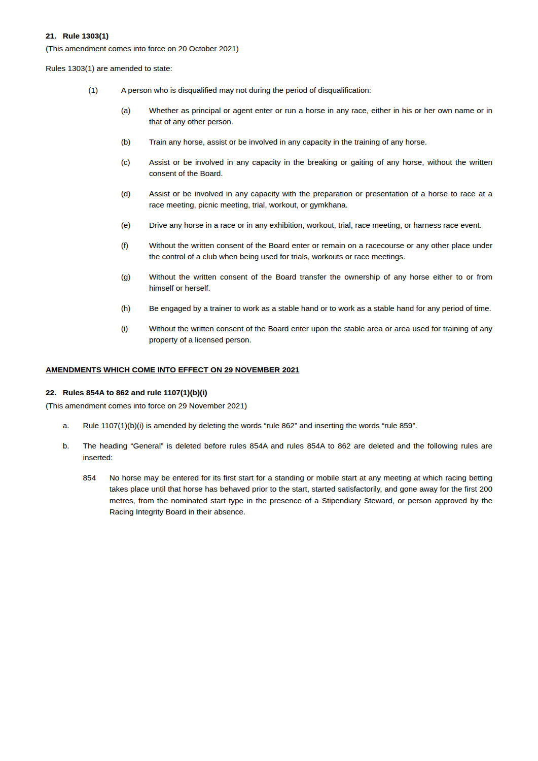21. Rule 1303(1)
(This amendment comes into force on 20 October 2021)
Rules 1303(1) are amended to state:
(1) A person who is disqualified may not during the period of disqualification:
(a) Whether as principal or agent enter or run a horse in any race, either in his or her own name or in that of any other person.
(b) Train any horse, assist or be involved in any capacity in the training of any horse.
(c) Assist or be involved in any capacity in the breaking or gaiting of any horse, without the written consent of the Board.
(d) Assist or be involved in any capacity with the preparation or presentation of a horse to race at a race meeting, picnic meeting, trial, workout, or gymkhana.
(e) Drive any horse in a race or in any exhibition, workout, trial, race meeting, or harness race event.
(f) Without the written consent of the Board enter or remain on a racecourse or any other place under the control of a club when being used for trials, workouts or race meetings.
(g) Without the written consent of the Board transfer the ownership of any horse either to or from himself or herself.
(h) Be engaged by a trainer to work as a stable hand or to work as a stable hand for any period of time.
(i) Without the written consent of the Board enter upon the stable area or area used for training of any property of a licensed person.
AMENDMENTS WHICH COME INTO EFFECT ON 29 NOVEMBER 2021
22. Rules 854A to 862 and rule 1107(1)(b)(i)
(This amendment comes into force on 29 November 2021)
a. Rule 1107(1)(b)(i) is amended by deleting the words “rule 862” and inserting the words “rule 859”.
b. The heading “General” is deleted before rules 854A and rules 854A to 862 are deleted and the following rules are inserted:
854 No horse may be entered for its first start for a standing or mobile start at any meeting at which racing betting takes place until that horse has behaved prior to the start, started satisfactorily, and gone away for the first 200 metres, from the nominated start type in the presence of a Stipendiary Steward, or person approved by the Racing Integrity Board in their absence.